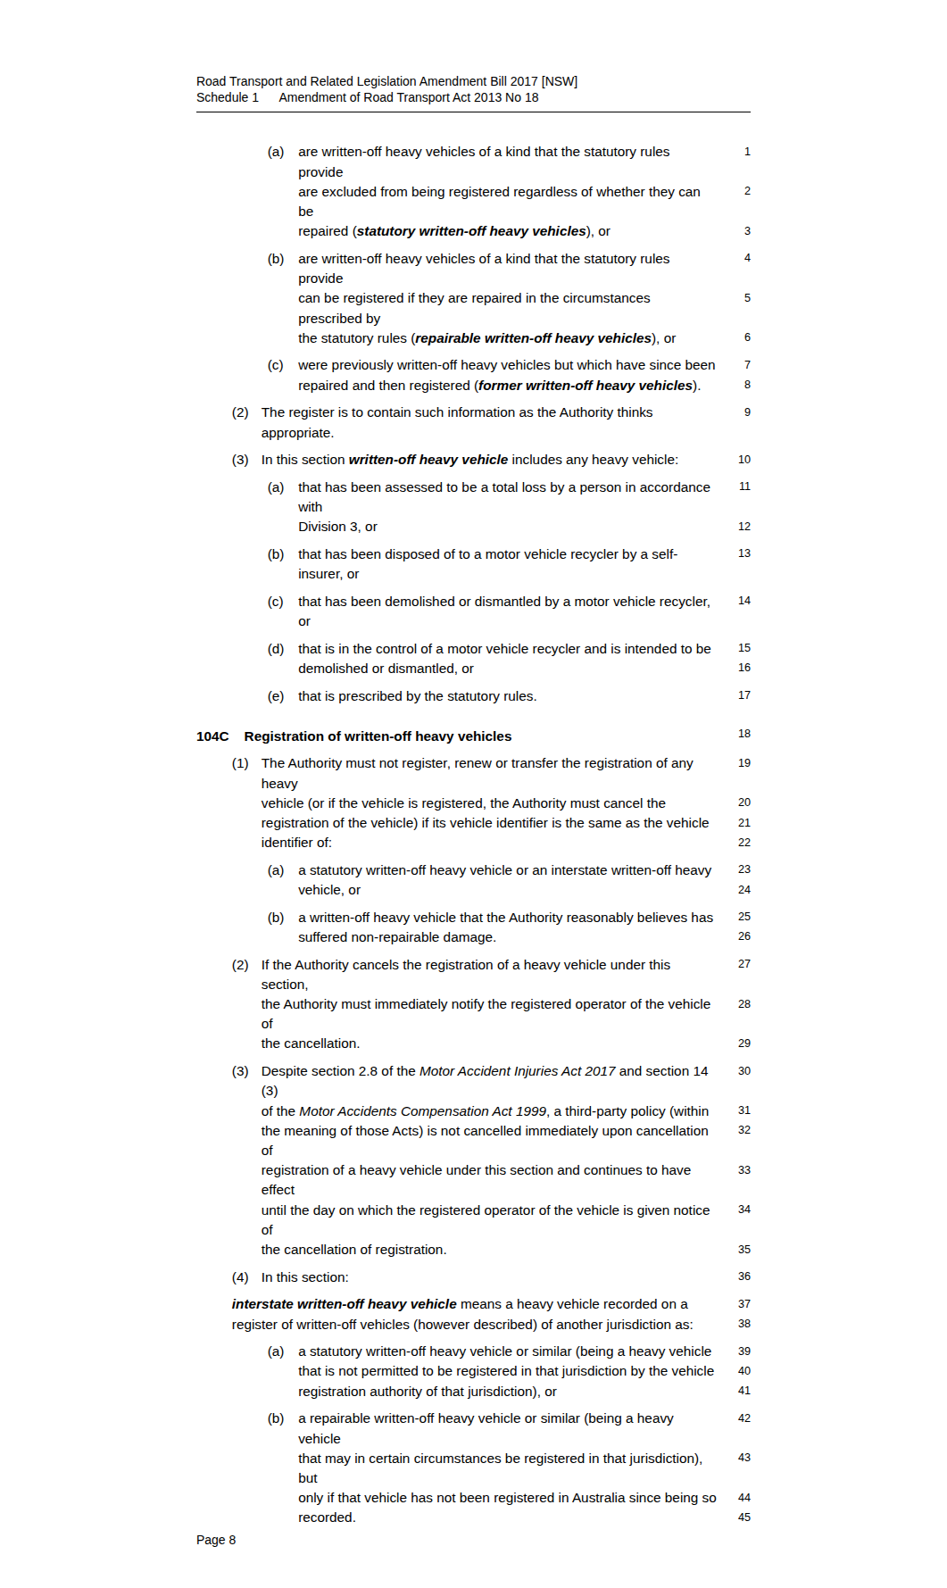Road Transport and Related Legislation Amendment Bill 2017 [NSW] Schedule 1 Amendment of Road Transport Act 2013 No 18
(a)
are written-off heavy vehicles of a kind that the statutory rules provide
1
are excluded from being registered regardless of whether they can be
2
repaired (statutory written-off heavy vehicles), or
3
(b)
are written-off heavy vehicles of a kind that the statutory rules provide
4
can be registered if they are repaired in the circumstances prescribed by
5
the statutory rules (repairable written-off heavy vehicles), or
6
(c)
were previously written-off heavy vehicles but which have since been
7
repaired and then registered (former written-off heavy vehicles).
8
(2)
The register is to contain such information as the Authority thinks appropriate.
9
(3)
In this section written-off heavy vehicle includes any heavy vehicle:
10
(a)
that has been assessed to be a total loss by a person in accordance with
11
Division 3, or
12
(b)
that has been disposed of to a motor vehicle recycler by a self-insurer, or
13
(c)
that has been demolished or dismantled by a motor vehicle recycler, or
14
(d)
that is in the control of a motor vehicle recycler and is intended to be
15
demolished or dismantled, or
16
(e)
that is prescribed by the statutory rules.
17
104C
Registration of written-off heavy vehicles
18
(1)
The Authority must not register, renew or transfer the registration of any heavy
19
vehicle (or if the vehicle is registered, the Authority must cancel the
20
registration of the vehicle) if its vehicle identifier is the same as the vehicle
21
identifier of:
22
(a)
a statutory written-off heavy vehicle or an interstate written-off heavy
23
vehicle, or
24
(b)
a written-off heavy vehicle that the Authority reasonably believes has
25
suffered non-repairable damage.
26
(2)
If the Authority cancels the registration of a heavy vehicle under this section,
27
the Authority must immediately notify the registered operator of the vehicle of
28
the cancellation.
29
(3)
Despite section 2.8 of the Motor Accident Injuries Act 2017 and section 14 (3)
30
of the Motor Accidents Compensation Act 1999, a third-party policy (within
31
the meaning of those Acts) is not cancelled immediately upon cancellation of
32
registration of a heavy vehicle under this section and continues to have effect
33
until the day on which the registered operator of the vehicle is given notice of
34
the cancellation of registration.
35
(4)
In this section:
36
interstate written-off heavy vehicle means a heavy vehicle recorded on a
37
register of written-off vehicles (however described) of another jurisdiction as:
38
(a)
a statutory written-off heavy vehicle or similar (being a heavy vehicle
39
that is not permitted to be registered in that jurisdiction by the vehicle
40
registration authority of that jurisdiction), or
41
(b)
a repairable written-off heavy vehicle or similar (being a heavy vehicle
42
that may in certain circumstances be registered in that jurisdiction), but
43
only if that vehicle has not been registered in Australia since being so
44
recorded.
45
Page 8